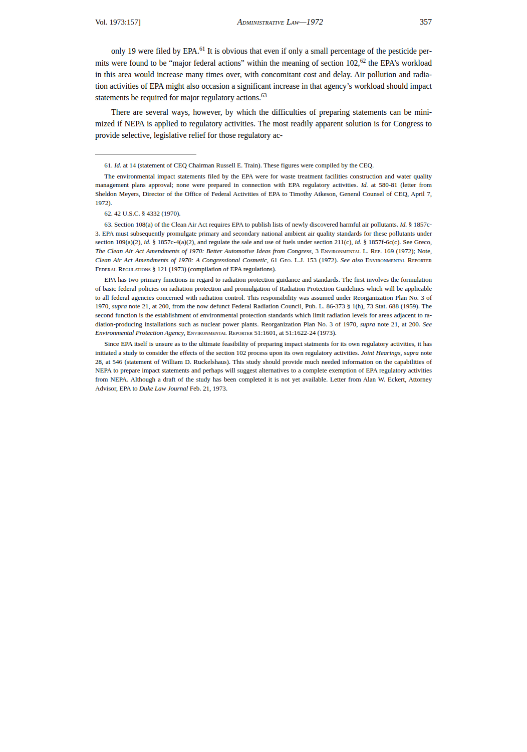Vol. 1973:157] Administrative Law—1972 357
only 19 were filed by EPA.61 It is obvious that even if only a small percentage of the pesticide permits were found to be “major federal actions” within the meaning of section 102,62 the EPA’s workload in this area would increase many times over, with concomitant cost and delay. Air pollution and radiation activities of EPA might also occasion a significant increase in that agency’s workload should impact statements be required for major regulatory actions.63
There are several ways, however, by which the difficulties of preparing statements can be minimized if NEPA is applied to regulatory activities. The most readily apparent solution is for Congress to provide selective, legislative relief for those regulatory ac-
61. Id. at 14 (statement of CEQ Chairman Russell E. Train). These figures were compiled by the CEQ.
The environmental impact statements filed by the EPA were for waste treatment facilities construction and water quality management plans approval; none were prepared in connection with EPA regulatory activities. Id. at 580-81 (letter from Sheldon Meyers, Director of the Office of Federal Activities of EPA to Timothy Atkeson, General Counsel of CEQ, April 7, 1972).
62. 42 U.S.C. § 4332 (1970).
63. Section 108(a) of the Clean Air Act requires EPA to publish lists of newly discovered harmful air pollutants. Id. § 1857c-3. EPA must subsequently promulgate primary and secondary national ambient air quality standards for these pollutants under section 109(a)(2), id. § 1857c-4(a)(2), and regulate the sale and use of fuels under section 211(c), id. § 1857f-6c(c). See Greco, The Clean Air Act Amendments of 1970: Better Automotive Ideas from Congress, 3 Environmental L. Rep. 169 (1972); Note, Clean Air Act Amendments of 1970: A Congressional Cosmetic, 61 Geo. L.J. 153 (1972). See also Environmental Reporter Federal Regulations § 121 (1973) (compilation of EPA regulations).
EPA has two primary fnnctions in regard to radiation protection guidance and standards. The first involves the formulation of basic federal policies on radiation protection and promulgation of Radiation Protection Guidelines which will be applicable to all federal agencies concerned with radiation control. This responsibility was assumed under Reorganization Plan No. 3 of 1970, supra note 21, at 200, from the now defunct Federal Radiation Council, Pub. L. 86-373 § 1(h), 73 Stat. 688 (1959). The second function is the establishment of environmental protection standards which limit radiation levels for areas adjacent to radiation-producing installations such as nuclear power plants. Reorganization Plan No. 3 of 1970, supra note 21, at 200. See Environmental Protection Agency, Environmental Reporter 51:1601, at 51:1622-24 (1973).
Since EPA itself is unsure as to the ultimate feasibility of preparing impact statments for its own regulatory activities, it has initiated a study to consider the effects of the section 102 process upon its own regulatory activities. Joint Hearings, supra note 28, at 546 (statement of William D. Ruckelshaus). This study should provide much needed information on the capabilities of NEPA to prepare impact statements and perhaps will suggest alternatives to a complete exemption of EPA regulatory activities from NEPA. Although a draft of the study has been completed it is not yet available. Letter from Alan W. Eckert, Attorney Advisor, EPA to Duke Law Journal Feb. 21, 1973.